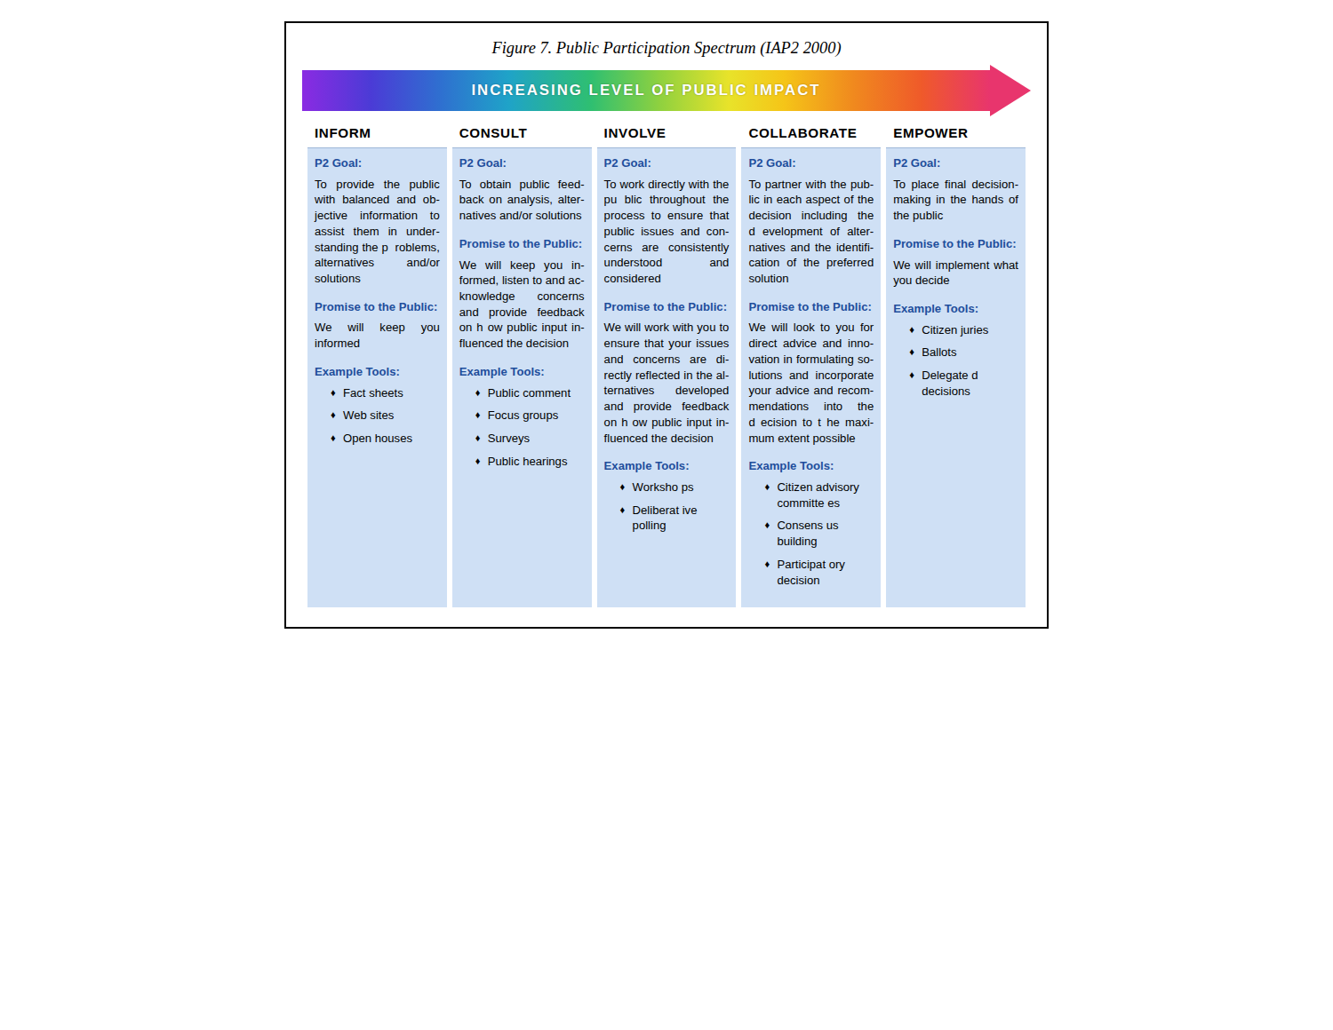Figure 7. Public Participation Spectrum (IAP2 2000)
INCREASING LEVEL OF PUBLIC IMPACT
| INFORM | CONSULT | INVOLVE | COLLABORATE | EMPOWER |
| --- | --- | --- | --- | --- |
| P2 Goal: To provide the public with balanced and objective information to assist them in understanding the p roblems, alternatives and/or solutions Promise to the Public: We will keep you informed Example Tools: Fact sheets Web sites Open houses | P2 Goal: To obtain public feedback on analysis, alternatives and/or solutions Promise to the Public: We will keep you informed, listen to and acknowledge concerns and provide feedback on h ow public input influenced the decision Example Tools: Public comment Focus groups Surveys Public hearings | P2 Goal: To work directly with the pu blic throughout the process to ensure that public issues and concerns are consistently understood and considered Promise to the Public: We will work with you to ensure that your issues and concerns are directly reflected in the alternatives developed and provide feedback on h ow public input influenced the decision Example Tools: Worksho ps Deliberat ive polling | P2 Goal: To partner with the public in each aspect of the decision including the d evelopment of alternatives and the identification of the preferred solution Promise to the Public: We will look to you for direct advice and innovation in formulating solutions and incorporate your advice and recommendations into the d ecision to t he maximum extent possible Example Tools: Citizen advisory committe es Consens us building Participat ory decision | P2 Goal: To place final decisionmaking in the hands of the public Promise to the Public: We will implement what you decide Example Tools: Citizen juries Ballots Delegate d decisions |